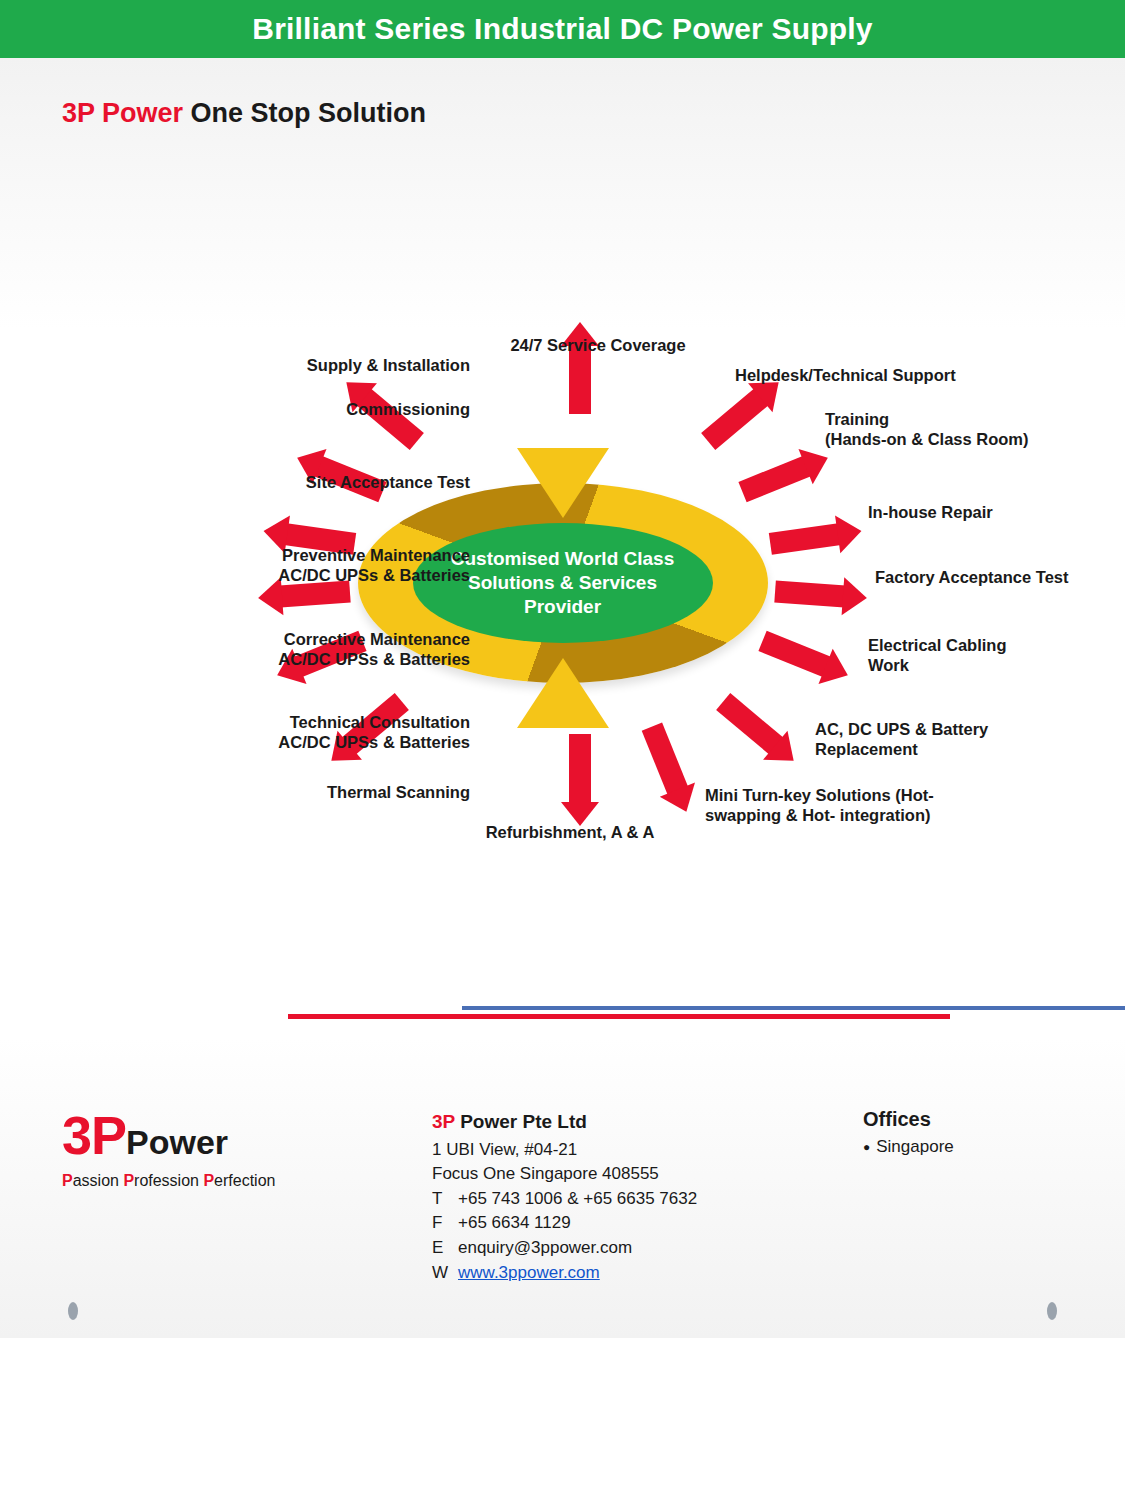Brilliant Series Industrial DC Power Supply
3P Power One Stop Solution
Customised World Class
Solutions & Services
Provider
24/7 Service Coverage
Supply & Installation
Commissioning
Site Acceptance Test
Preventive Maintenance
AC/DC UPSs & Batteries
Corrective Maintenance
AC/DC UPSs & Batteries
Technical Consultation
AC/DC UPSs & Batteries
Thermal Scanning
Refurbishment, A & A
Helpdesk/Technical Support
Training
(Hands-on & Class Room)
In-house Repair
Factory Acceptance Test
Electrical Cabling
Work
AC, DC UPS & Battery
Replacement
Mini Turn-key Solutions (Hot-
swapping & Hot- integration)
3P Power
Passion Profession Perfection
3P Power Pte Ltd
1 UBI View, #04-21
Focus One Singapore 408555
T+65 743 1006 & +65 6635 7632
F+65 6634 1129
Eenquiry@3ppower.com
Wwww.3ppower.com
Offices
Singapore